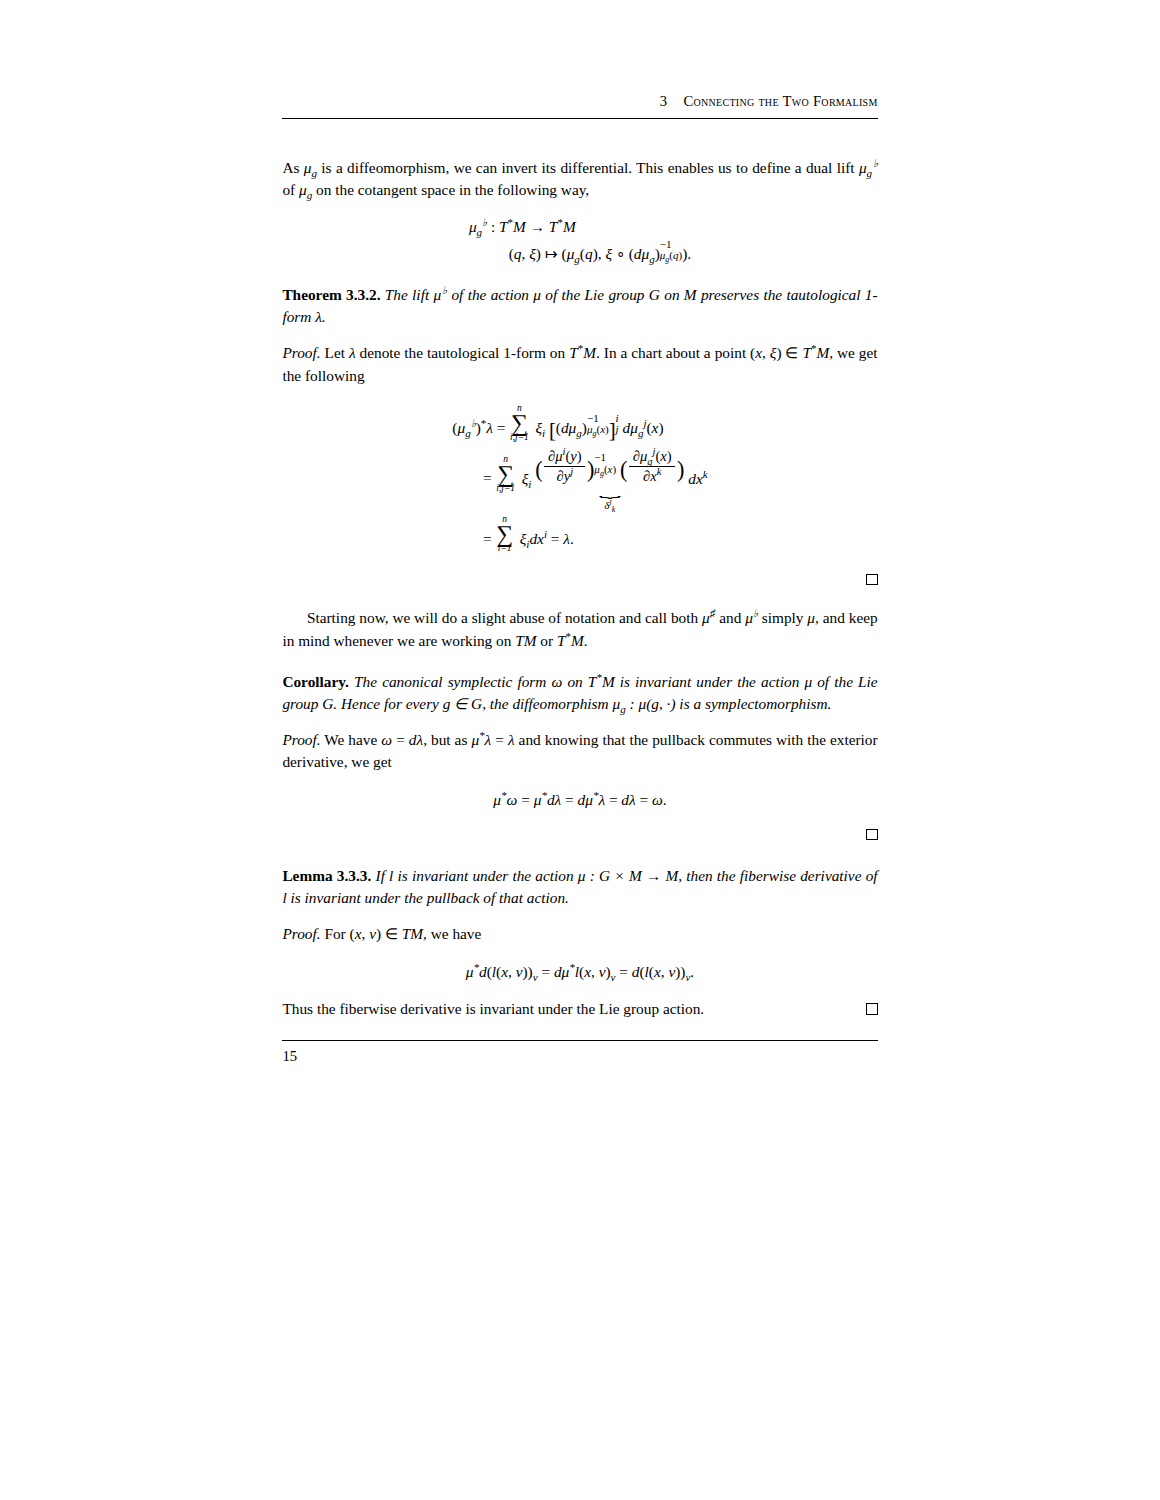3 Connecting the Two Formalism
As μg is a diffeomorphism, we can invert its differential. This enables us to define a dual lift μg♭ of μg on the cotangent space in the following way,
μg♭ : T*M → T*M (q, ξ) ↦ (μg(q), ξ ∘ (dμg)−1 μg(q)).
Theorem 3.3.2. The lift μ♭ of the action μ of the Lie group G on M preserves the tautological 1-form λ.
Proof. Let λ denote the tautological 1-form on T*M. In a chart about a point (x, ξ) ∈ T*M, we get the following
(μg♭)*λ = n∑i,j=1 ξi [(dμg)−1 μg(x)] ij dμgj(x) = n∑i,j=1 ξi (∂μi(y)∂yj)−1 μg(x) (∂μgj(x)∂xk) ⏟ δjk dxk = n∑i=1 ξidxi = λ.
Starting now, we will do a slight abuse of notation and call both μ♯ and μ♭ simply μ, and keep in mind whenever we are working on TM or T*M.
Corollary. The canonical symplectic form ω on T*M is invariant under the action μ of the Lie group G. Hence for every g ∈ G, the diffeomorphism μg : μ(g, ·) is a symplectomorphism.
Proof. We have ω = dλ, but as μ*λ = λ and knowing that the pullback commutes with the exterior derivative, we get
μ*ω = μ*dλ = dμ*λ = dλ = ω.
Lemma 3.3.3. If l is invariant under the action μ : G × M → M, then the fiberwise derivative of l is invariant under the pullback of that action.
Proof. For (x, v) ∈ TM, we have
μ*d(l(x, v))v = dμ*l(x, v)v = d(l(x, v))v.
Thus the fiberwise derivative is invariant under the Lie group action.
15